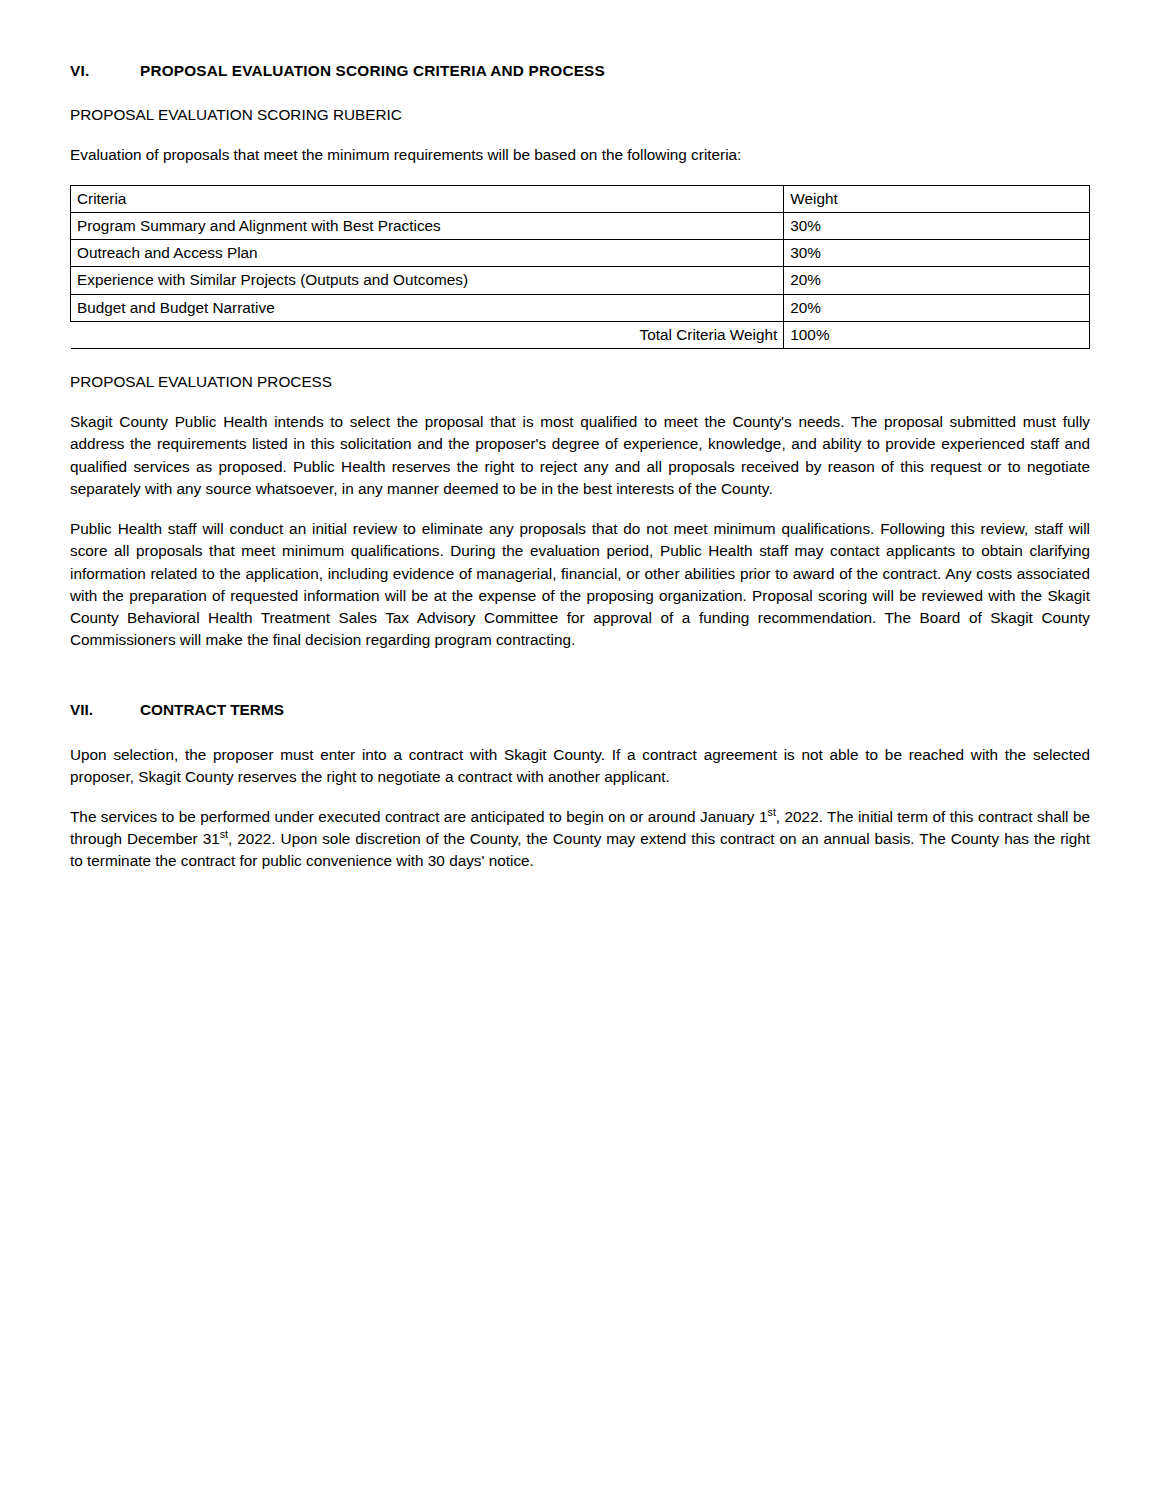VI. PROPOSAL EVALUATION SCORING CRITERIA AND PROCESS
PROPOSAL EVALUATION SCORING RUBERIC
Evaluation of proposals that meet the minimum requirements will be based on the following criteria:
| Criteria | Weight |
| Program Summary and Alignment with Best Practices | 30% |
| Outreach and Access Plan | 30% |
| Experience with Similar Projects (Outputs and Outcomes) | 20% |
| Budget and Budget Narrative | 20% |
| Total Criteria Weight | 100% |
PROPOSAL EVALUATION PROCESS
Skagit County Public Health intends to select the proposal that is most qualified to meet the County's needs. The proposal submitted must fully address the requirements listed in this solicitation and the proposer's degree of experience, knowledge, and ability to provide experienced staff and qualified services as proposed. Public Health reserves the right to reject any and all proposals received by reason of this request or to negotiate separately with any source whatsoever, in any manner deemed to be in the best interests of the County.
Public Health staff will conduct an initial review to eliminate any proposals that do not meet minimum qualifications. Following this review, staff will score all proposals that meet minimum qualifications. During the evaluation period, Public Health staff may contact applicants to obtain clarifying information related to the application, including evidence of managerial, financial, or other abilities prior to award of the contract. Any costs associated with the preparation of requested information will be at the expense of the proposing organization. Proposal scoring will be reviewed with the Skagit County Behavioral Health Treatment Sales Tax Advisory Committee for approval of a funding recommendation. The Board of Skagit County Commissioners will make the final decision regarding program contracting.
VII. CONTRACT TERMS
Upon selection, the proposer must enter into a contract with Skagit County. If a contract agreement is not able to be reached with the selected proposer, Skagit County reserves the right to negotiate a contract with another applicant.
The services to be performed under executed contract are anticipated to begin on or around January 1st, 2022. The initial term of this contract shall be through December 31st, 2022. Upon sole discretion of the County, the County may extend this contract on an annual basis. The County has the right to terminate the contract for public convenience with 30 days' notice.